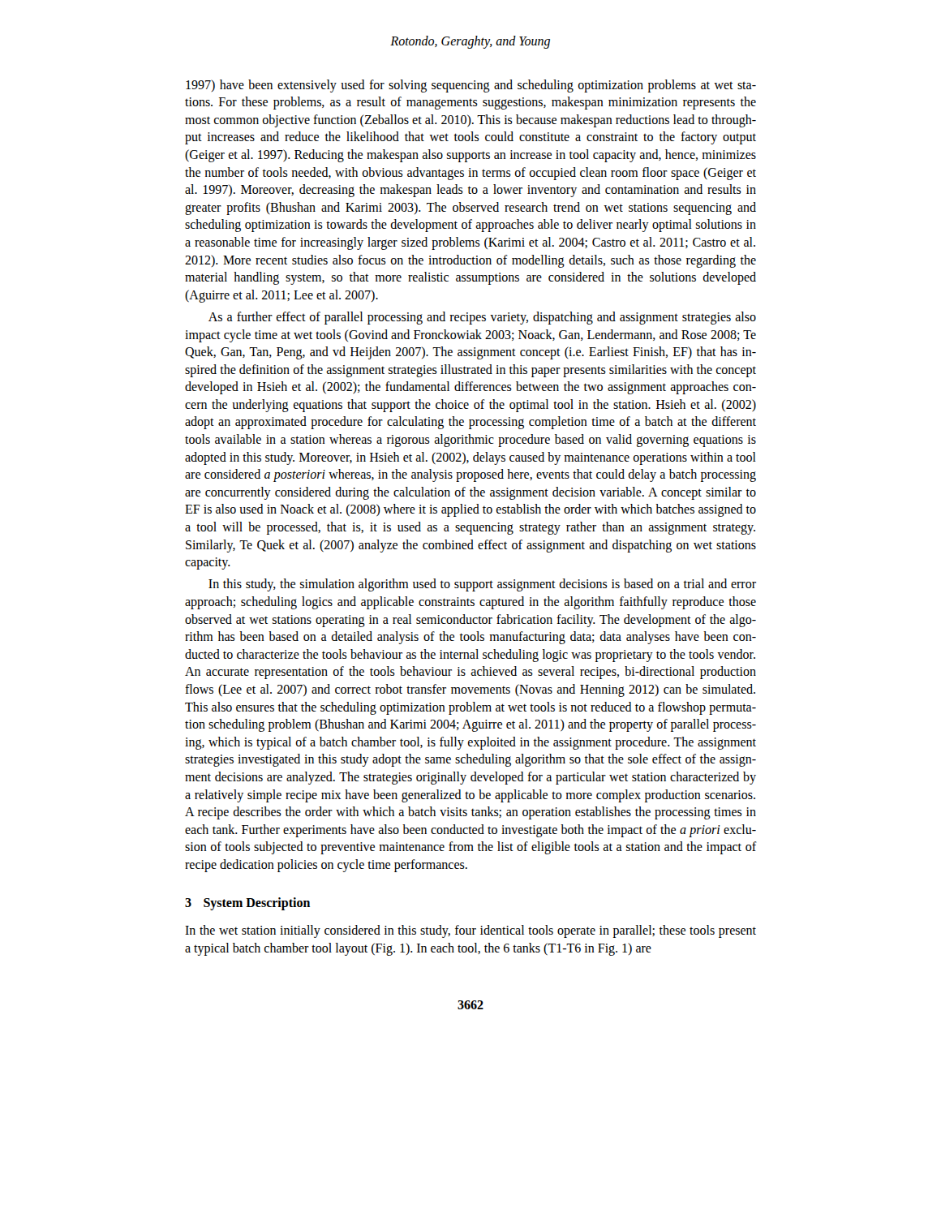Rotondo, Geraghty, and Young
1997) have been extensively used for solving sequencing and scheduling optimization problems at wet stations. For these problems, as a result of managements suggestions, makespan minimization represents the most common objective function (Zeballos et al. 2010). This is because makespan reductions lead to throughput increases and reduce the likelihood that wet tools could constitute a constraint to the factory output (Geiger et al. 1997). Reducing the makespan also supports an increase in tool capacity and, hence, minimizes the number of tools needed, with obvious advantages in terms of occupied clean room floor space (Geiger et al. 1997). Moreover, decreasing the makespan leads to a lower inventory and contamination and results in greater profits (Bhushan and Karimi 2003). The observed research trend on wet stations sequencing and scheduling optimization is towards the development of approaches able to deliver nearly optimal solutions in a reasonable time for increasingly larger sized problems (Karimi et al. 2004; Castro et al. 2011; Castro et al. 2012). More recent studies also focus on the introduction of modelling details, such as those regarding the material handling system, so that more realistic assumptions are considered in the solutions developed (Aguirre et al. 2011; Lee et al. 2007).
As a further effect of parallel processing and recipes variety, dispatching and assignment strategies also impact cycle time at wet tools (Govind and Fronckowiak 2003; Noack, Gan, Lendermann, and Rose 2008; Te Quek, Gan, Tan, Peng, and vd Heijden 2007). The assignment concept (i.e. Earliest Finish, EF) that has inspired the definition of the assignment strategies illustrated in this paper presents similarities with the concept developed in Hsieh et al. (2002); the fundamental differences between the two assignment approaches concern the underlying equations that support the choice of the optimal tool in the station. Hsieh et al. (2002) adopt an approximated procedure for calculating the processing completion time of a batch at the different tools available in a station whereas a rigorous algorithmic procedure based on valid governing equations is adopted in this study. Moreover, in Hsieh et al. (2002), delays caused by maintenance operations within a tool are considered a posteriori whereas, in the analysis proposed here, events that could delay a batch processing are concurrently considered during the calculation of the assignment decision variable. A concept similar to EF is also used in Noack et al. (2008) where it is applied to establish the order with which batches assigned to a tool will be processed, that is, it is used as a sequencing strategy rather than an assignment strategy. Similarly, Te Quek et al. (2007) analyze the combined effect of assignment and dispatching on wet stations capacity.
In this study, the simulation algorithm used to support assignment decisions is based on a trial and error approach; scheduling logics and applicable constraints captured in the algorithm faithfully reproduce those observed at wet stations operating in a real semiconductor fabrication facility. The development of the algorithm has been based on a detailed analysis of the tools manufacturing data; data analyses have been conducted to characterize the tools behaviour as the internal scheduling logic was proprietary to the tools vendor. An accurate representation of the tools behaviour is achieved as several recipes, bi-directional production flows (Lee et al. 2007) and correct robot transfer movements (Novas and Henning 2012) can be simulated. This also ensures that the scheduling optimization problem at wet tools is not reduced to a flowshop permutation scheduling problem (Bhushan and Karimi 2004; Aguirre et al. 2011) and the property of parallel processing, which is typical of a batch chamber tool, is fully exploited in the assignment procedure. The assignment strategies investigated in this study adopt the same scheduling algorithm so that the sole effect of the assignment decisions are analyzed. The strategies originally developed for a particular wet station characterized by a relatively simple recipe mix have been generalized to be applicable to more complex production scenarios. A recipe describes the order with which a batch visits tanks; an operation establishes the processing times in each tank. Further experiments have also been conducted to investigate both the impact of the a priori exclusion of tools subjected to preventive maintenance from the list of eligible tools at a station and the impact of recipe dedication policies on cycle time performances.
3 System Description
In the wet station initially considered in this study, four identical tools operate in parallel; these tools present a typical batch chamber tool layout (Fig. 1). In each tool, the 6 tanks (T1-T6 in Fig. 1) are
3662